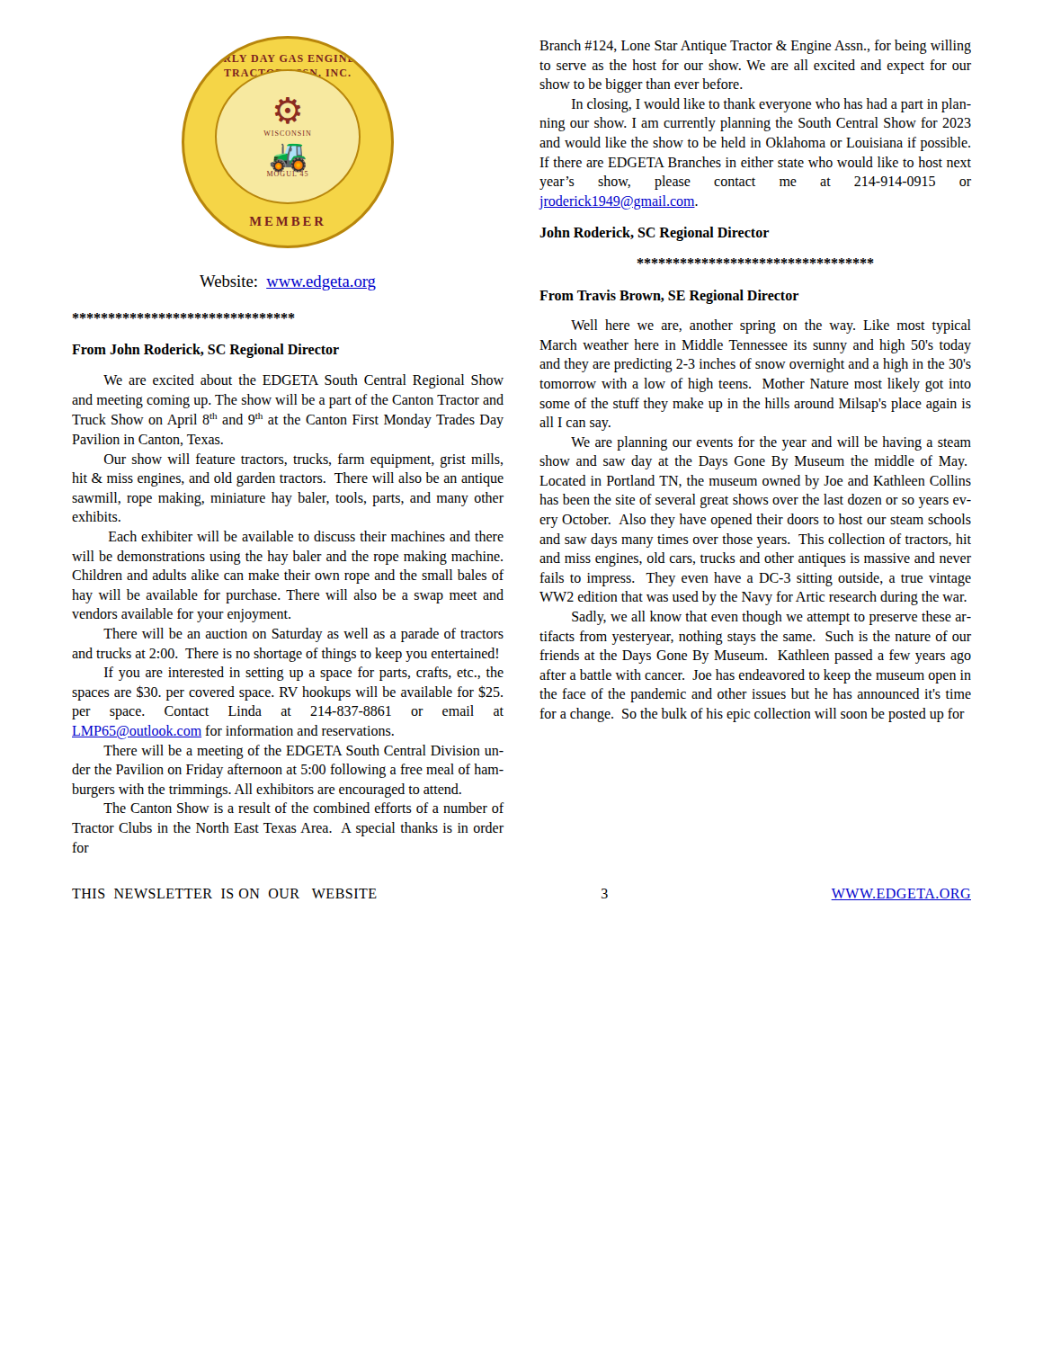EARLY DAY GAS ENGINE & TRACTOR ASSN. INC.
⚙
WISCONSIN
🚜
MOGUL 45
MEMBER
Website: www.edgeta.org
*******************************
From John Roderick, SC Regional Director
We are excited about the EDGETA South Central Regional Show and meeting coming up. The show will be a part of the Canton Tractor and Truck Show on April 8th and 9th at the Canton First Monday Trades Day Pavilion in Canton, Texas.
Our show will feature tractors, trucks, farm equipment, grist mills, hit & miss engines, and old garden tractors. There will also be an antique sawmill, rope making, miniature hay baler, tools, parts, and many other exhibits.
Each exhibiter will be available to discuss their machines and there will be demonstrations using the hay baler and the rope making machine. Children and adults alike can make their own rope and the small bales of hay will be available for purchase. There will also be a swap meet and vendors available for your enjoyment.
There will be an auction on Saturday as well as a parade of tractors and trucks at 2:00. There is no shortage of things to keep you entertained!
If you are interested in setting up a space for parts, crafts, etc., the spaces are $30. per covered space. RV hookups will be available for $25. per space. Contact Linda at 214-837-8861 or email at LMP65@outlook.com for information and reservations.
There will be a meeting of the EDGETA South Central Division under the Pavilion on Friday afternoon at 5:00 following a free meal of hamburgers with the trimmings. All exhibitors are encouraged to attend.
The Canton Show is a result of the combined efforts of a number of Tractor Clubs in the North East Texas Area. A special thanks is in order for
Branch #124, Lone Star Antique Tractor & Engine Assn., for being willing to serve as the host for our show. We are all excited and expect for our show to be bigger than ever before.
In closing, I would like to thank everyone who has had a part in planning our show. I am currently planning the South Central Show for 2023 and would like the show to be held in Oklahoma or Louisiana if possible. If there are EDGETA Branches in either state who would like to host next year’s show, please contact me at 214-914-0915 or jroderick1949@gmail.com.
John Roderick, SC Regional Director
*********************************
From Travis Brown, SE Regional Director
Well here we are, another spring on the way. Like most typical March weather here in Middle Tennessee its sunny and high 50's today and they are predicting 2-3 inches of snow overnight and a high in the 30's tomorrow with a low of high teens. Mother Nature most likely got into some of the stuff they make up in the hills around Milsap's place again is all I can say.
We are planning our events for the year and will be having a steam show and saw day at the Days Gone By Museum the middle of May. Located in Portland TN, the museum owned by Joe and Kathleen Collins has been the site of several great shows over the last dozen or so years every October. Also they have opened their doors to host our steam schools and saw days many times over those years. This collection of tractors, hit and miss engines, old cars, trucks and other antiques is massive and never fails to impress. They even have a DC-3 sitting outside, a true vintage WW2 edition that was used by the Navy for Artic research during the war.
Sadly, we all know that even though we attempt to preserve these artifacts from yesteryear, nothing stays the same. Such is the nature of our friends at the Days Gone By Museum. Kathleen passed a few years ago after a battle with cancer. Joe has endeavored to keep the museum open in the face of the pandemic and other issues but he has announced it's time for a change. So the bulk of his epic collection will soon be posted up for
THIS NEWSLETTER IS ON OUR WEBSITE
3
WWW.EDGETA.ORG